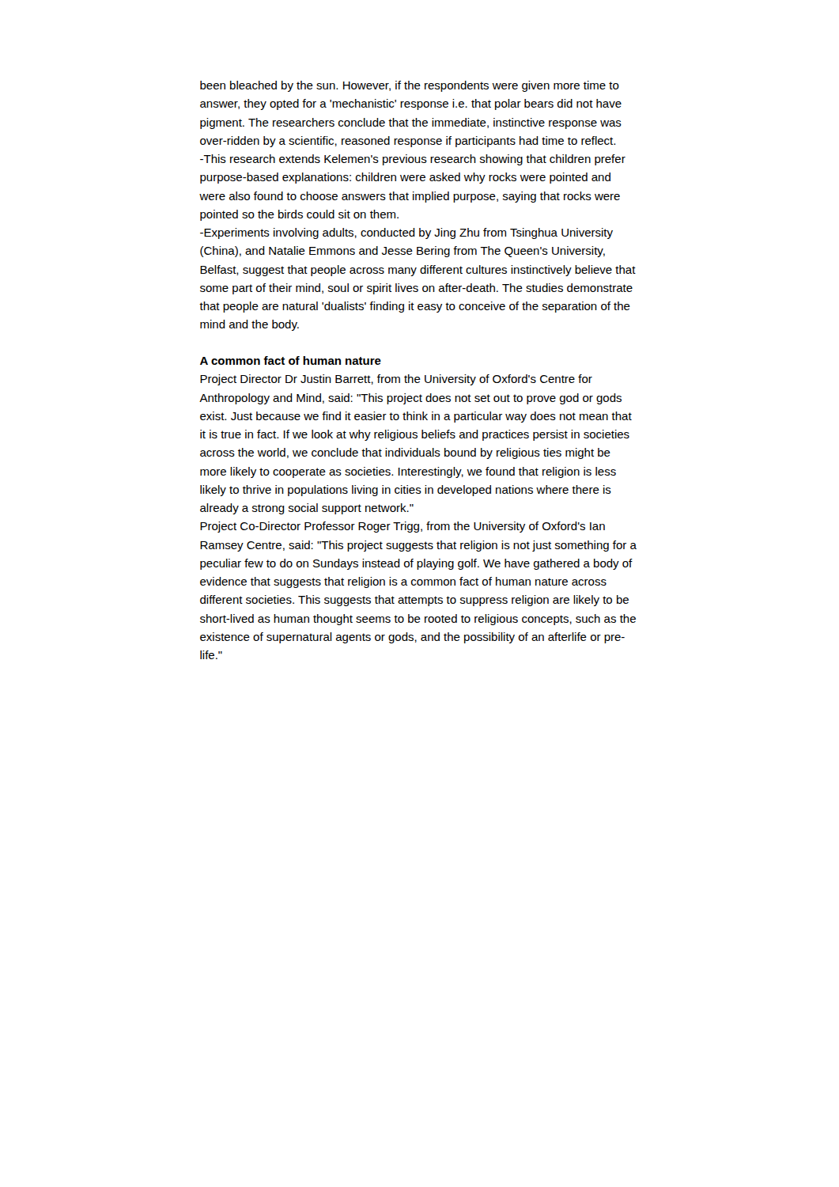been bleached by the sun. However, if the respondents were given more time to answer, they opted for a 'mechanistic' response i.e. that polar bears did not have pigment. The researchers conclude that the immediate, instinctive response was over-ridden by a scientific, reasoned response if participants had time to reflect.
-This research extends Kelemen's previous research showing that children prefer purpose-based explanations: children were asked why rocks were pointed and were also found to choose answers that implied purpose, saying that rocks were pointed so the birds could sit on them.
-Experiments involving adults, conducted by Jing Zhu from Tsinghua University (China), and Natalie Emmons and Jesse Bering from The Queen's University, Belfast, suggest that people across many different cultures instinctively believe that some part of their mind, soul or spirit lives on after-death. The studies demonstrate that people are natural 'dualists' finding it easy to conceive of the separation of the mind and the body.
A common fact of human nature
Project Director Dr Justin Barrett, from the University of Oxford's Centre for Anthropology and Mind, said: "This project does not set out to prove god or gods exist. Just because we find it easier to think in a particular way does not mean that it is true in fact. If we look at why religious beliefs and practices persist in societies across the world, we conclude that individuals bound by religious ties might be more likely to cooperate as societies. Interestingly, we found that religion is less likely to thrive in populations living in cities in developed nations where there is already a strong social support network."
Project Co-Director Professor Roger Trigg, from the University of Oxford's Ian Ramsey Centre, said: "This project suggests that religion is not just something for a peculiar few to do on Sundays instead of playing golf. We have gathered a body of evidence that suggests that religion is a common fact of human nature across different societies. This suggests that attempts to suppress religion are likely to be short-lived as human thought seems to be rooted to religious concepts, such as the existence of supernatural agents or gods, and the possibility of an afterlife or pre-life."